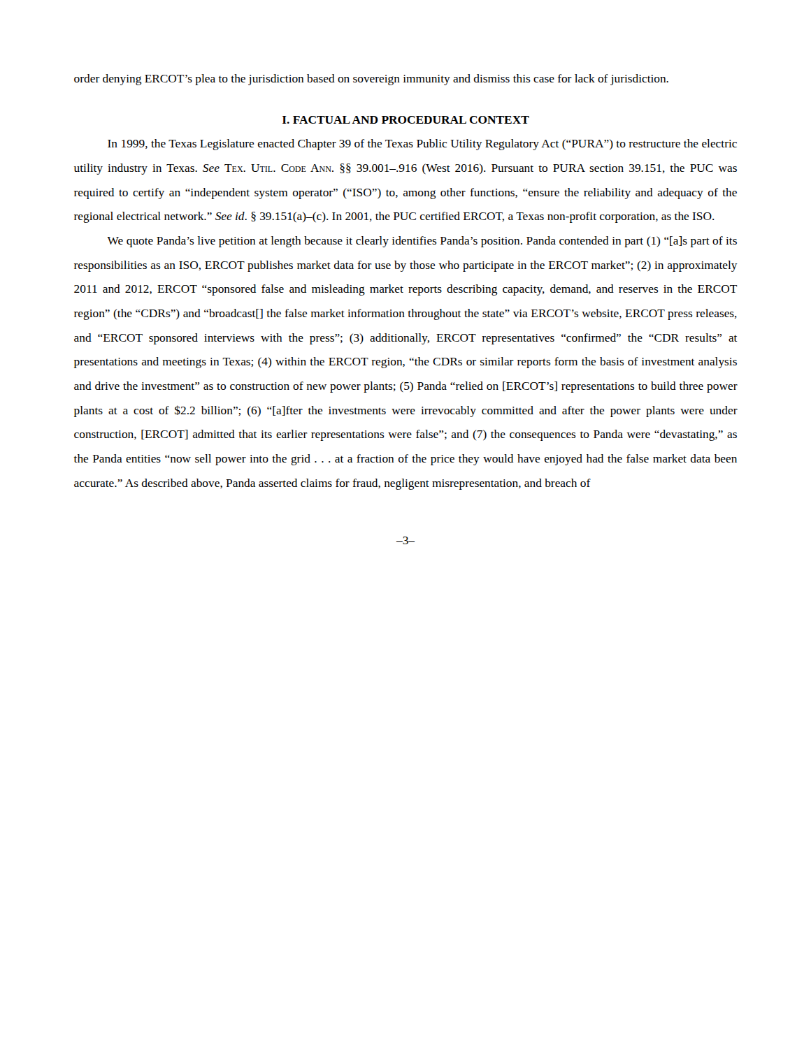order denying ERCOT’s plea to the jurisdiction based on sovereign immunity and dismiss this case for lack of jurisdiction.
I. FACTUAL AND PROCEDURAL CONTEXT
In 1999, the Texas Legislature enacted Chapter 39 of the Texas Public Utility Regulatory Act (“PURA”) to restructure the electric utility industry in Texas. See Tex. Util. Code Ann. §§ 39.001–.916 (West 2016). Pursuant to PURA section 39.151, the PUC was required to certify an “independent system operator” (“ISO”) to, among other functions, “ensure the reliability and adequacy of the regional electrical network.” See id. § 39.151(a)–(c). In 2001, the PUC certified ERCOT, a Texas non-profit corporation, as the ISO.
We quote Panda’s live petition at length because it clearly identifies Panda’s position. Panda contended in part (1) “[a]s part of its responsibilities as an ISO, ERCOT publishes market data for use by those who participate in the ERCOT market”; (2) in approximately 2011 and 2012, ERCOT “sponsored false and misleading market reports describing capacity, demand, and reserves in the ERCOT region” (the “CDRs”) and “broadcast[] the false market information throughout the state” via ERCOT’s website, ERCOT press releases, and “ERCOT sponsored interviews with the press”; (3) additionally, ERCOT representatives “confirmed” the “CDR results” at presentations and meetings in Texas; (4) within the ERCOT region, “the CDRs or similar reports form the basis of investment analysis and drive the investment” as to construction of new power plants; (5) Panda “relied on [ERCOT’s] representations to build three power plants at a cost of $2.2 billion”; (6) “[a]fter the investments were irrevocably committed and after the power plants were under construction, [ERCOT] admitted that its earlier representations were false”; and (7) the consequences to Panda were “devastating,” as the Panda entities “now sell power into the grid . . . at a fraction of the price they would have enjoyed had the false market data been accurate.” As described above, Panda asserted claims for fraud, negligent misrepresentation, and breach of
–3–